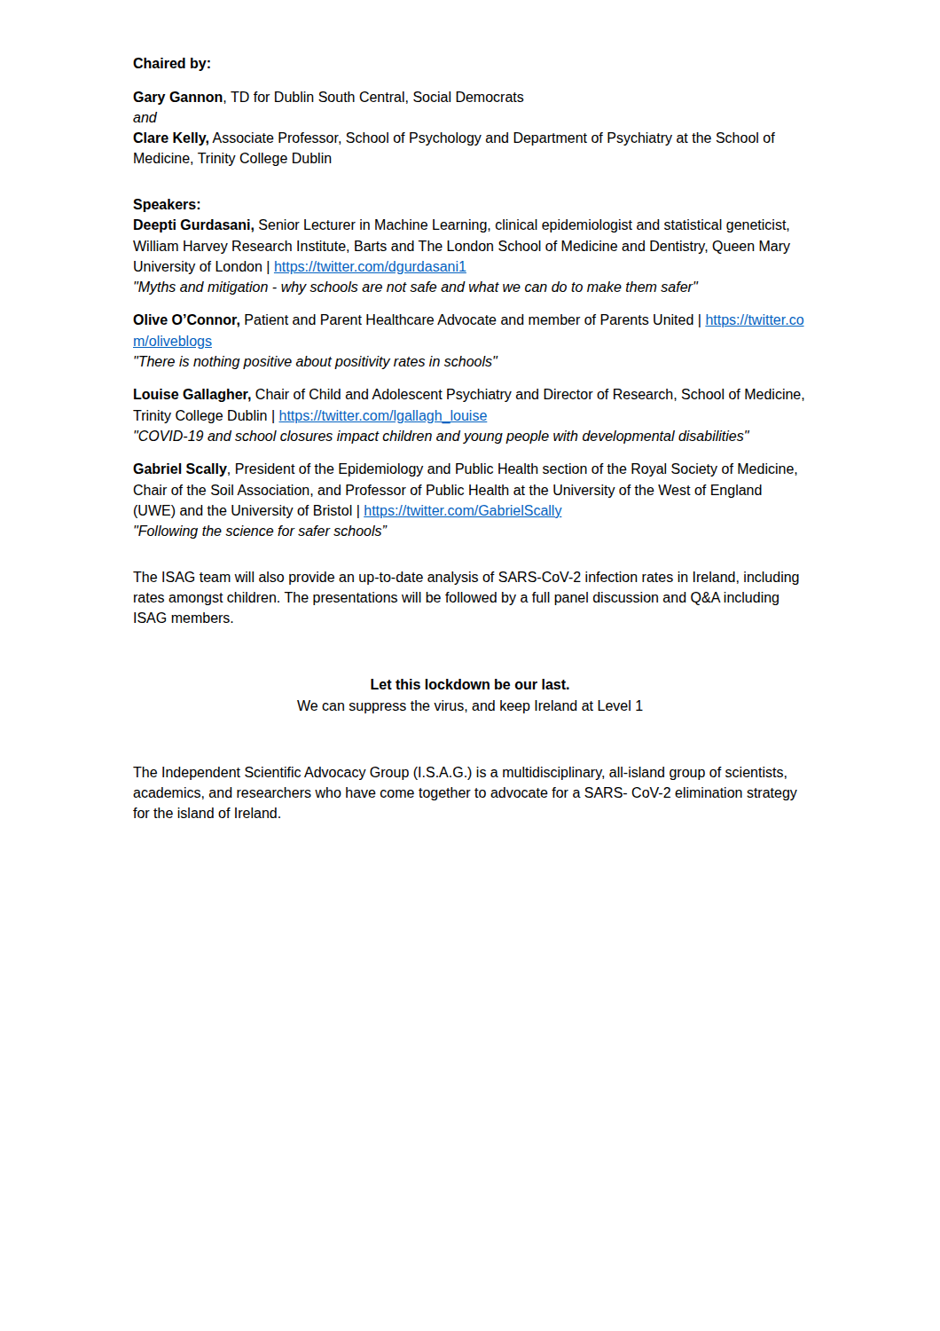Chaired by:
Gary Gannon, TD for Dublin South Central, Social Democrats
and
Clare Kelly, Associate Professor, School of Psychology and Department of Psychiatry at the School of Medicine, Trinity College Dublin
Speakers:
Deepti Gurdasani, Senior Lecturer in Machine Learning, clinical epidemiologist and statistical geneticist, William Harvey Research Institute, Barts and The London School of Medicine and Dentistry, Queen Mary University of London | https://twitter.com/dgurdasani1
"Myths and mitigation - why schools are not safe and what we can do to make them safer"
Olive O’Connor, Patient and Parent Healthcare Advocate and member of Parents United | https://twitter.com/oliveblogs
"There is nothing positive about positivity rates in schools"
Louise Gallagher, Chair of Child and Adolescent Psychiatry and Director of Research, School of Medicine, Trinity College Dublin | https://twitter.com/lgallagh_louise
"COVID-19 and school closures impact children and young people with developmental disabilities"
Gabriel Scally, President of the Epidemiology and Public Health section of the Royal Society of Medicine, Chair of the Soil Association, and Professor of Public Health at the University of the West of England (UWE) and the University of Bristol | https://twitter.com/GabrielScally
"Following the science for safer schools”
The ISAG team will also provide an up-to-date analysis of SARS-CoV-2 infection rates in Ireland, including rates amongst children. The presentations will be followed by a full panel discussion and Q&A including ISAG members.
Let this lockdown be our last.
We can suppress the virus, and keep Ireland at Level 1
The Independent Scientific Advocacy Group (I.S.A.G.) is a multidisciplinary, all-island group of scientists, academics, and researchers who have come together to advocate for a SARS- CoV-2 elimination strategy for the island of Ireland.